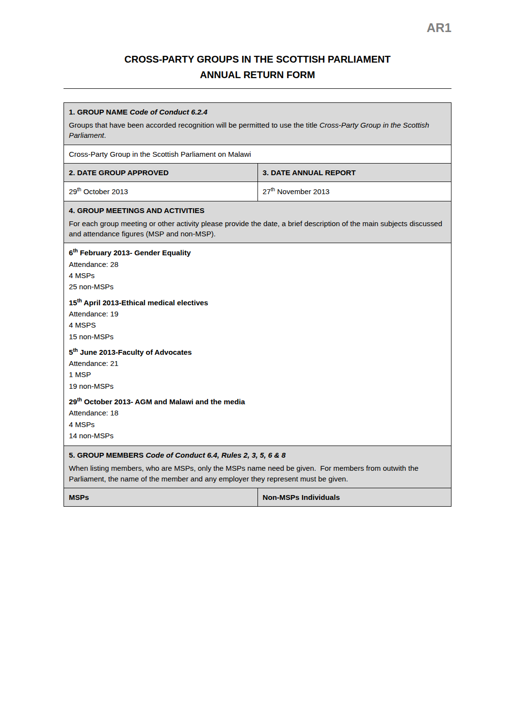AR1
CROSS-PARTY GROUPS IN THE SCOTTISH PARLIAMENT
ANNUAL RETURN FORM
| 1. GROUP NAME Code of Conduct 6.2.4 Groups that have been accorded recognition will be permitted to use the title Cross-Party Group in the Scottish Parliament . |
| Cross-Party Group in the Scottish Parliament on Malawi |
| 2. DATE GROUP APPROVED | 3. DATE ANNUAL REPORT |
| 29 th October 2013 | 27 th November 2013 |
| 4. GROUP MEETINGS AND ACTIVITIES For each group meeting or other activity please provide the date, a brief description of the main subjects discussed and attendance figures (MSP and non-MSP). |
| 6 th February 2013- Gender Equality Attendance: 28 4 MSPs 25 non-MSPs 15 th April 2013-Ethical medical electives Attendance: 19 4 MSPS 15 non-MSPs 5 th June 2013-Faculty of Advocates Attendance: 21 1 MSP 19 non-MSPs 29 th October 2013- AGM and Malawi and the media Attendance: 18 4 MSPs 14 non-MSPs |
| 5. GROUP MEMBERS Code of Conduct 6.4, Rules 2, 3, 5, 6 & 8 When listing members, who are MSPs, only the MSPs name need be given. For members from outwith the Parliament, the name of the member and any employer they represent must be given. |
| MSPs | Non-MSPs Individuals |